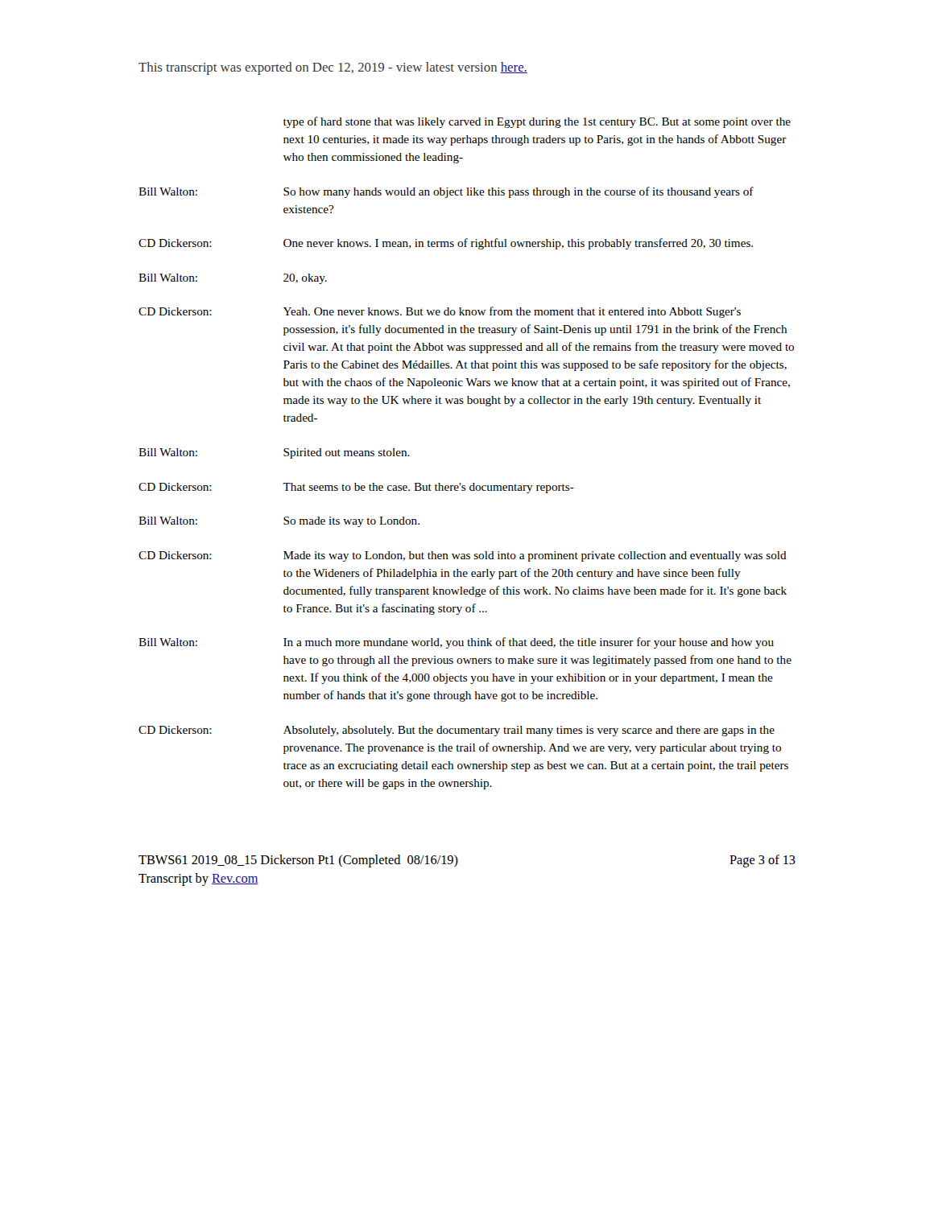This transcript was exported on Dec 12, 2019 - view latest version here.
| | type of hard stone that was likely carved in Egypt during the 1st century BC. But at some point over the next 10 centuries, it made its way perhaps through traders up to Paris, got in the hands of Abbott Suger who then commissioned the leading- |
| Bill Walton: | So how many hands would an object like this pass through in the course of its thousand years of existence? |
| CD Dickerson: | One never knows. I mean, in terms of rightful ownership, this probably transferred 20, 30 times. |
| Bill Walton: | 20, okay. |
| CD Dickerson: | Yeah. One never knows. But we do know from the moment that it entered into Abbott Suger's possession, it's fully documented in the treasury of Saint-Denis up until 1791 in the brink of the French civil war. At that point the Abbot was suppressed and all of the remains from the treasury were moved to Paris to the Cabinet des Médailles. At that point this was supposed to be safe repository for the objects, but with the chaos of the Napoleonic Wars we know that at a certain point, it was spirited out of France, made its way to the UK where it was bought by a collector in the early 19th century. Eventually it traded- |
| Bill Walton: | Spirited out means stolen. |
| CD Dickerson: | That seems to be the case. But there's documentary reports- |
| Bill Walton: | So made its way to London. |
| CD Dickerson: | Made its way to London, but then was sold into a prominent private collection and eventually was sold to the Wideners of Philadelphia in the early part of the 20th century and have since been fully documented, fully transparent knowledge of this work. No claims have been made for it. It's gone back to France. But it's a fascinating story of ... |
| Bill Walton: | In a much more mundane world, you think of that deed, the title insurer for your house and how you have to go through all the previous owners to make sure it was legitimately passed from one hand to the next. If you think of the 4,000 objects you have in your exhibition or in your department, I mean the number of hands that it's gone through have got to be incredible. |
| CD Dickerson: | Absolutely, absolutely. But the documentary trail many times is very scarce and there are gaps in the provenance. The provenance is the trail of ownership. And we are very, very particular about trying to trace as an excruciating detail each ownership step as best we can. But at a certain point, the trail peters out, or there will be gaps in the ownership. |
TBWS61 2019_08_15 Dickerson Pt1 (Completed 08/16/19)
Transcript by Rev.com
Page 3 of 13